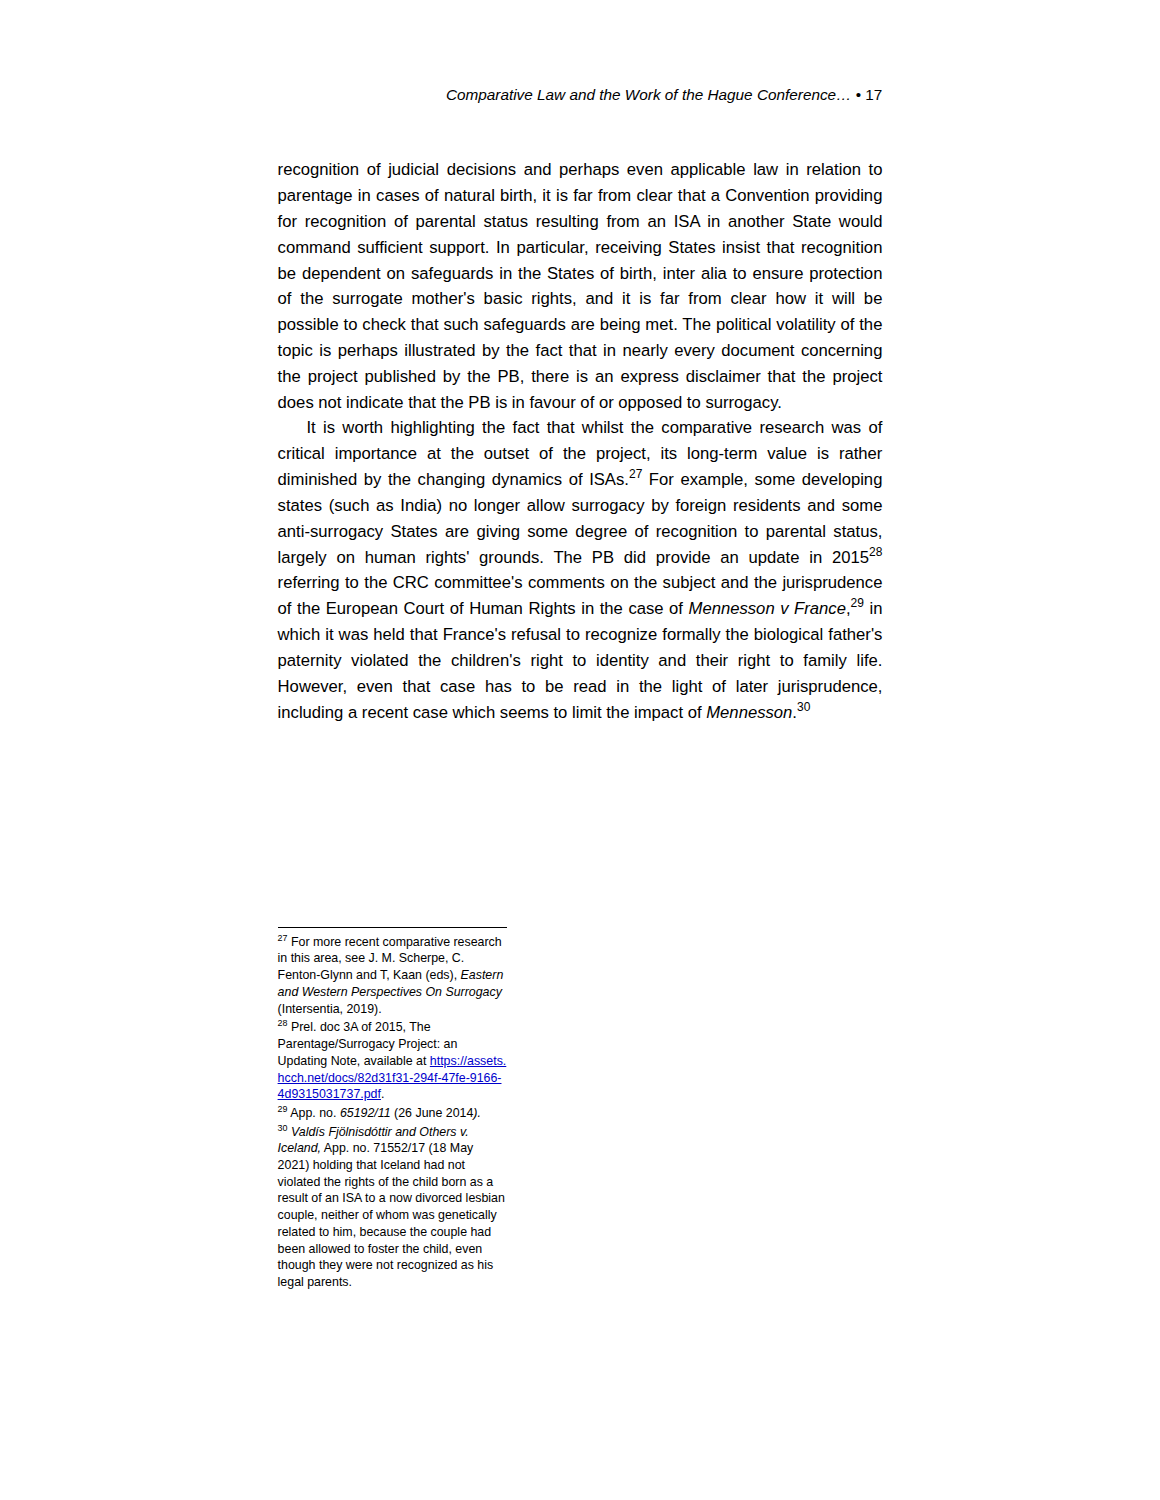Comparative Law and the Work of the Hague Conference… • 17
recognition of judicial decisions and perhaps even applicable law in relation to parentage in cases of natural birth, it is far from clear that a Convention providing for recognition of parental status resulting from an ISA in another State would command sufficient support. In particular, receiving States insist that recognition be dependent on safeguards in the States of birth, inter alia to ensure protection of the surrogate mother's basic rights, and it is far from clear how it will be possible to check that such safeguards are being met. The political volatility of the topic is perhaps illustrated by the fact that in nearly every document concerning the project published by the PB, there is an express disclaimer that the project does not indicate that the PB is in favour of or opposed to surrogacy.
It is worth highlighting the fact that whilst the comparative research was of critical importance at the outset of the project, its long-term value is rather diminished by the changing dynamics of ISAs.27 For example, some developing states (such as India) no longer allow surrogacy by foreign residents and some anti-surrogacy States are giving some degree of recognition to parental status, largely on human rights' grounds. The PB did provide an update in 201528 referring to the CRC committee's comments on the subject and the jurisprudence of the European Court of Human Rights in the case of Mennesson v France,29 in which it was held that France's refusal to recognize formally the biological father's paternity violated the children's right to identity and their right to family life. However, even that case has to be read in the light of later jurisprudence, including a recent case which seems to limit the impact of Mennesson.30
27 For more recent comparative research in this area, see J. M. Scherpe, C. Fenton-Glynn and T, Kaan (eds), Eastern and Western Perspectives On Surrogacy (Intersentia, 2019).
28 Prel. doc 3A of 2015, The Parentage/Surrogacy Project: an Updating Note, available at https://assets.hcch.net/docs/82d31f31-294f-47fe-9166-4d9315031737.pdf.
29 App. no. 65192/11 (26 June 2014).
30 Valdís Fjölnisdóttir and Others v. Iceland, App. no. 71552/17 (18 May 2021) holding that Iceland had not violated the rights of the child born as a result of an ISA to a now divorced lesbian couple, neither of whom was genetically related to him, because the couple had been allowed to foster the child, even though they were not recognized as his legal parents.